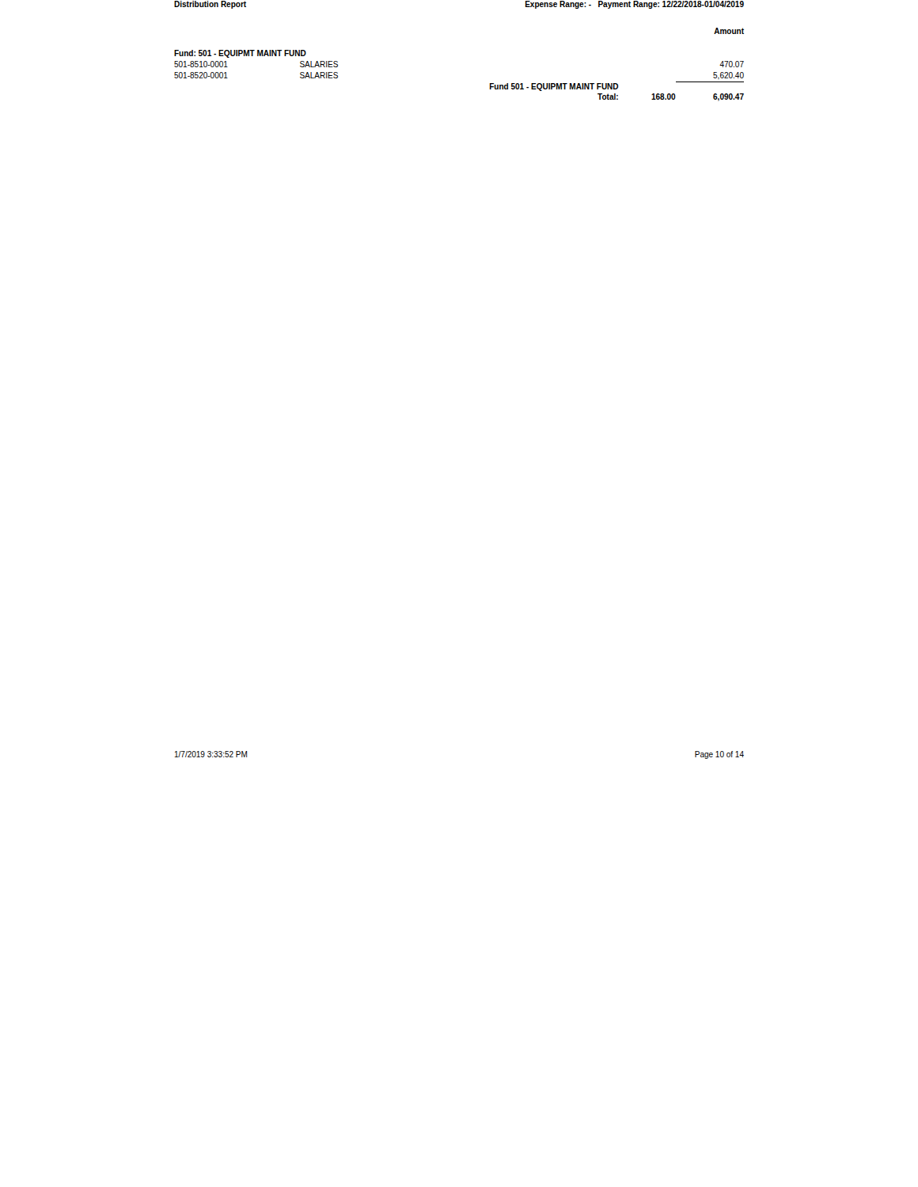Distribution Report
Expense Range: - Payment Range: 12/22/2018-01/04/2019
Amount
| Fund: 501 - EQUIPMT MAINT FUND | | | |
| 501-8510-0001 | SALARIES | | | 470.07 |
| 501-8520-0001 | SALARIES | | | 5,620.40 |
| | | Fund 501 - EQUIPMT MAINT FUND Total: | 168.00 | 6,090.47 |
1/7/2019 3:33:52 PM
Page 10 of 14